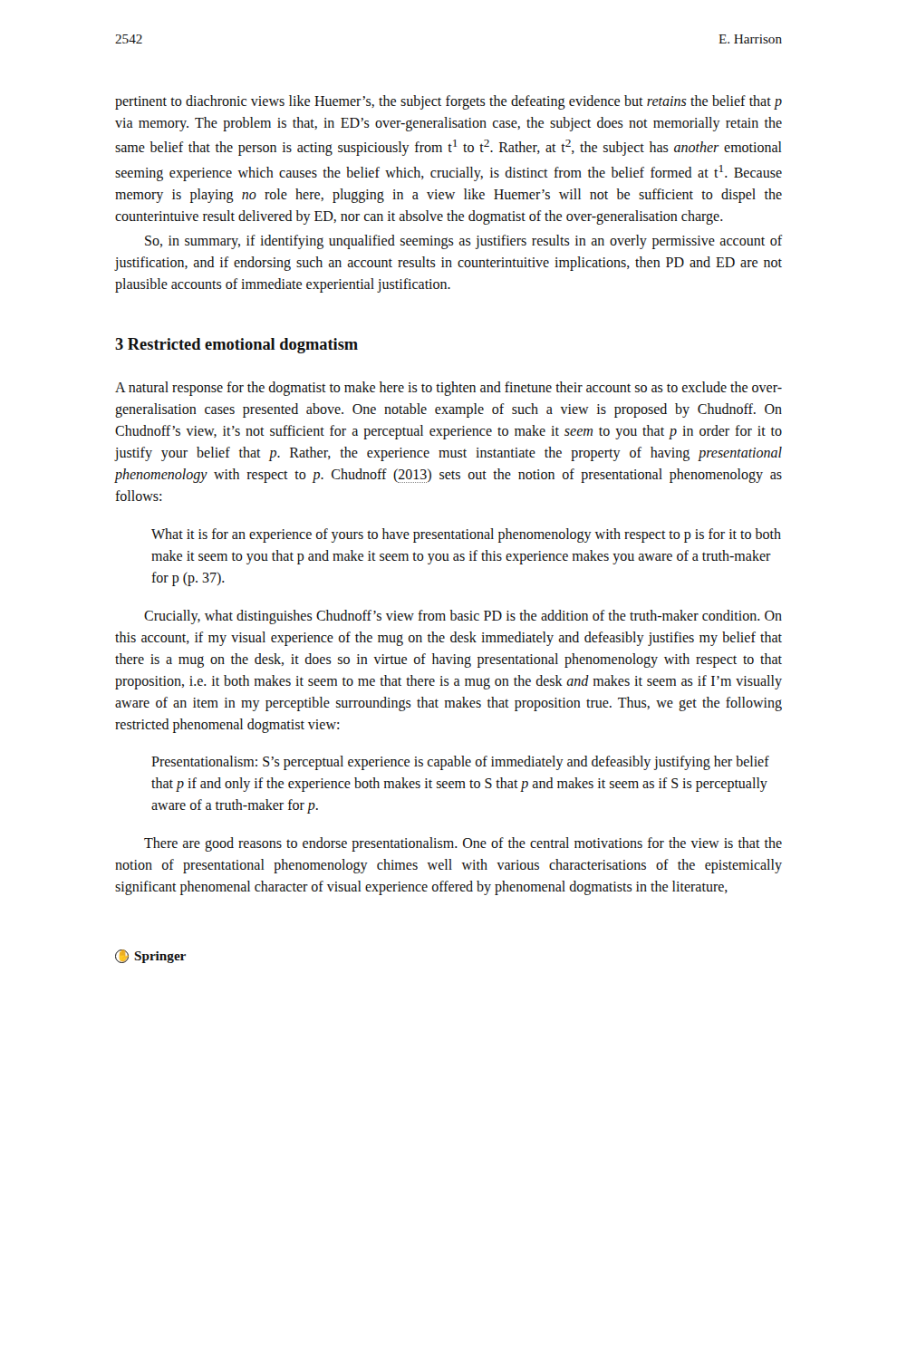2542 E. Harrison
pertinent to diachronic views like Huemer’s, the subject forgets the defeating evidence but retains the belief that p via memory. The problem is that, in ED’s over-generalisation case, the subject does not memorially retain the same belief that the person is acting suspiciously from t1 to t2. Rather, at t2, the subject has another emotional seeming experience which causes the belief which, crucially, is distinct from the belief formed at t1. Because memory is playing no role here, plugging in a view like Huemer’s will not be sufficient to dispel the counterintuive result delivered by ED, nor can it absolve the dogmatist of the over-generalisation charge.
So, in summary, if identifying unqualified seemings as justifiers results in an overly permissive account of justification, and if endorsing such an account results in counterintuitive implications, then PD and ED are not plausible accounts of immediate experiential justification.
3 Restricted emotional dogmatism
A natural response for the dogmatist to make here is to tighten and finetune their account so as to exclude the over-generalisation cases presented above. One notable example of such a view is proposed by Chudnoff. On Chudnoff’s view, it’s not sufficient for a perceptual experience to make it seem to you that p in order for it to justify your belief that p. Rather, the experience must instantiate the property of having presentational phenomenology with respect to p. Chudnoff (2013) sets out the notion of presentational phenomenology as follows:
What it is for an experience of yours to have presentational phenomenology with respect to p is for it to both make it seem to you that p and make it seem to you as if this experience makes you aware of a truth-maker for p (p. 37).
Crucially, what distinguishes Chudnoff’s view from basic PD is the addition of the truth-maker condition. On this account, if my visual experience of the mug on the desk immediately and defeasibly justifies my belief that there is a mug on the desk, it does so in virtue of having presentational phenomenology with respect to that proposition, i.e. it both makes it seem to me that there is a mug on the desk and makes it seem as if I’m visually aware of an item in my perceptible surroundings that makes that proposition true. Thus, we get the following restricted phenomenal dogmatist view:
Presentationalism: S’s perceptual experience is capable of immediately and defeasibly justifying her belief that p if and only if the experience both makes it seem to S that p and makes it seem as if S is perceptually aware of a truth-maker for p.
There are good reasons to endorse presentationalism. One of the central motivations for the view is that the notion of presentational phenomenology chimes well with various characterisations of the epistemically significant phenomenal character of visual experience offered by phenomenal dogmatists in the literature,
✋ Springer